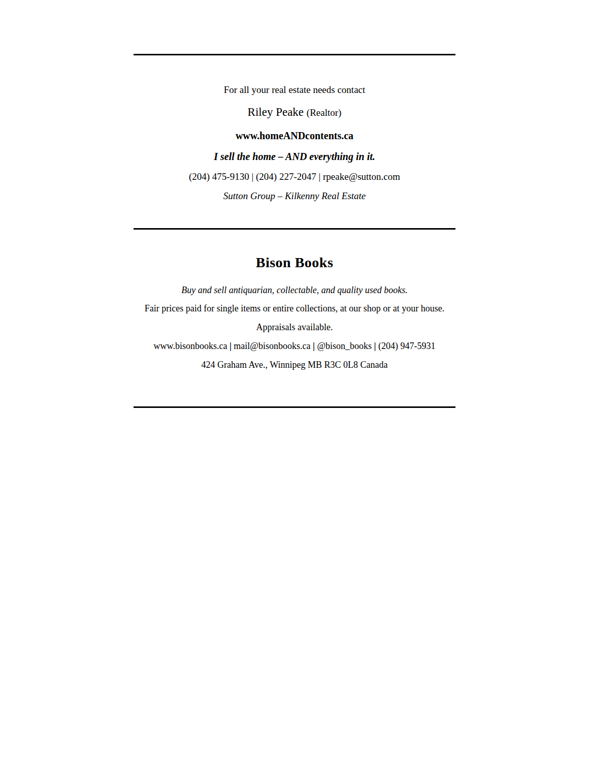For all your real estate needs contact
Riley Peake (Realtor)
www.homeANDcontents.ca
I sell the home – AND everything in it.
(204) 475-9130 | (204) 227-2047 | rpeake@sutton.com
Sutton Group – Kilkenny Real Estate
Bison Books
Buy and sell antiquarian, collectable, and quality used books.
Fair prices paid for single items or entire collections, at our shop or at your house.
Appraisals available.
www.bisonbooks.ca | mail@bisonbooks.ca | @bison_books | (204) 947-5931
424 Graham Ave., Winnipeg MB R3C 0L8 Canada